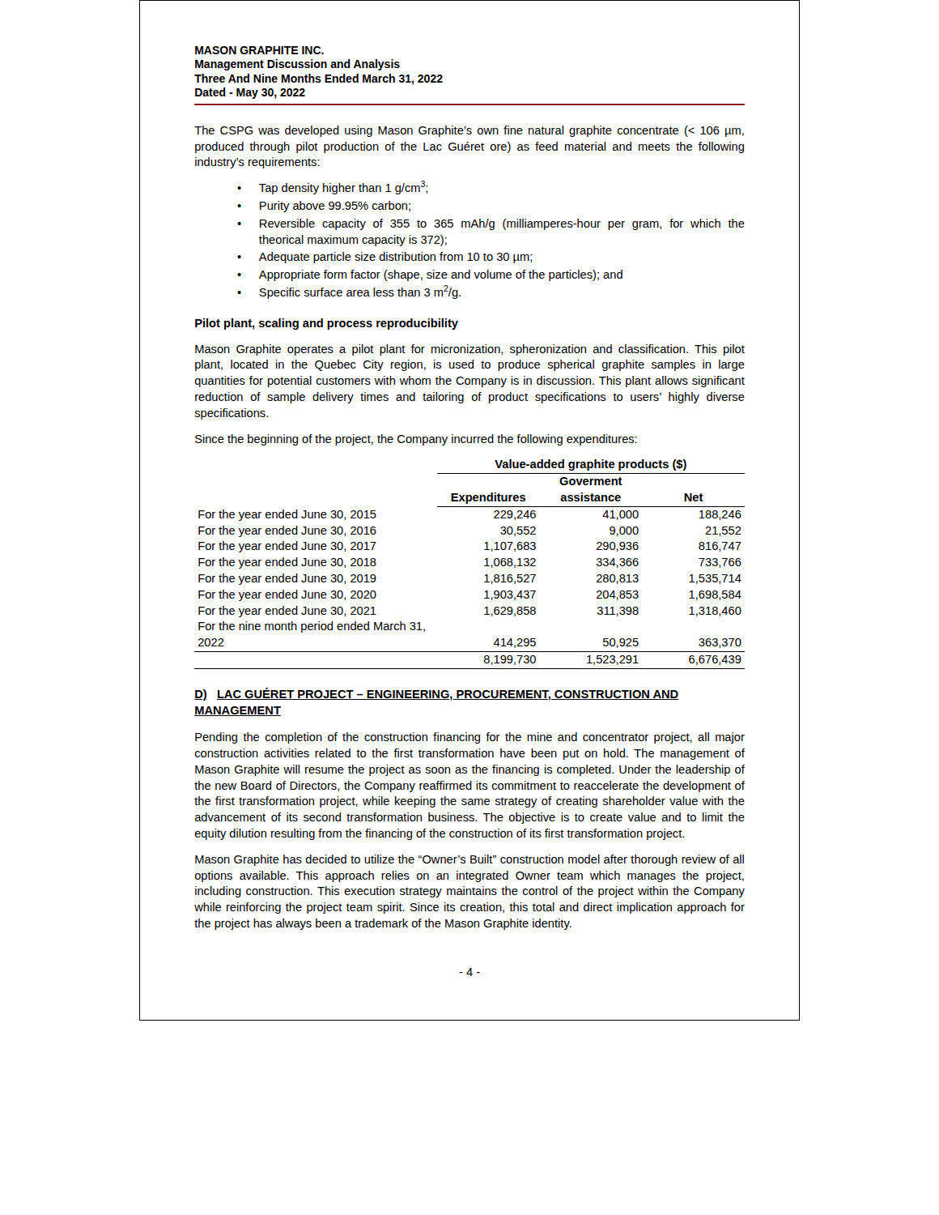MASON GRAPHITE INC.
Management Discussion and Analysis
Three And Nine Months Ended March 31, 2022
Dated - May 30, 2022
The CSPG was developed using Mason Graphite’s own fine natural graphite concentrate (< 106 µm, produced through pilot production of the Lac Guéret ore) as feed material and meets the following industry’s requirements:
Tap density higher than 1 g/cm3;
Purity above 99.95% carbon;
Reversible capacity of 355 to 365 mAh/g (milliamperes-hour per gram, for which the theorical maximum capacity is 372);
Adequate particle size distribution from 10 to 30 µm;
Appropriate form factor (shape, size and volume of the particles); and
Specific surface area less than 3 m2/g.
Pilot plant, scaling and process reproducibility
Mason Graphite operates a pilot plant for micronization, spheronization and classification. This pilot plant, located in the Quebec City region, is used to produce spherical graphite samples in large quantities for potential customers with whom the Company is in discussion. This plant allows significant reduction of sample delivery times and tailoring of product specifications to users’ highly diverse specifications.
Since the beginning of the project, the Company incurred the following expenditures:
| | Value-added graphite products ($) |
| | | Goverment | |
| | Expenditures | assistance | Net |
| For the year ended June 30, 2015 | 229,246 | 41,000 | 188,246 |
| For the year ended June 30, 2016 | 30,552 | 9,000 | 21,552 |
| For the year ended June 30, 2017 | 1,107,683 | 290,936 | 816,747 |
| For the year ended June 30, 2018 | 1,068,132 | 334,366 | 733,766 |
| For the year ended June 30, 2019 | 1,816,527 | 280,813 | 1,535,714 |
| For the year ended June 30, 2020 | 1,903,437 | 204,853 | 1,698,584 |
| For the year ended June 30, 2021 | 1,629,858 | 311,398 | 1,318,460 |
| For the nine month period ended March 31, 2022 | 414,295 | 50,925 | 363,370 |
| | 8,199,730 | 1,523,291 | 6,676,439 |
D) LAC GUÉRET PROJECT – ENGINEERING, PROCUREMENT, CONSTRUCTION AND MANAGEMENT
Pending the completion of the construction financing for the mine and concentrator project, all major construction activities related to the first transformation have been put on hold. The management of Mason Graphite will resume the project as soon as the financing is completed. Under the leadership of the new Board of Directors, the Company reaffirmed its commitment to reaccelerate the development of the first transformation project, while keeping the same strategy of creating shareholder value with the advancement of its second transformation business. The objective is to create value and to limit the equity dilution resulting from the financing of the construction of its first transformation project.
Mason Graphite has decided to utilize the “Owner’s Built” construction model after thorough review of all options available. This approach relies on an integrated Owner team which manages the project, including construction. This execution strategy maintains the control of the project within the Company while reinforcing the project team spirit. Since its creation, this total and direct implication approach for the project has always been a trademark of the Mason Graphite identity.
- 4 -